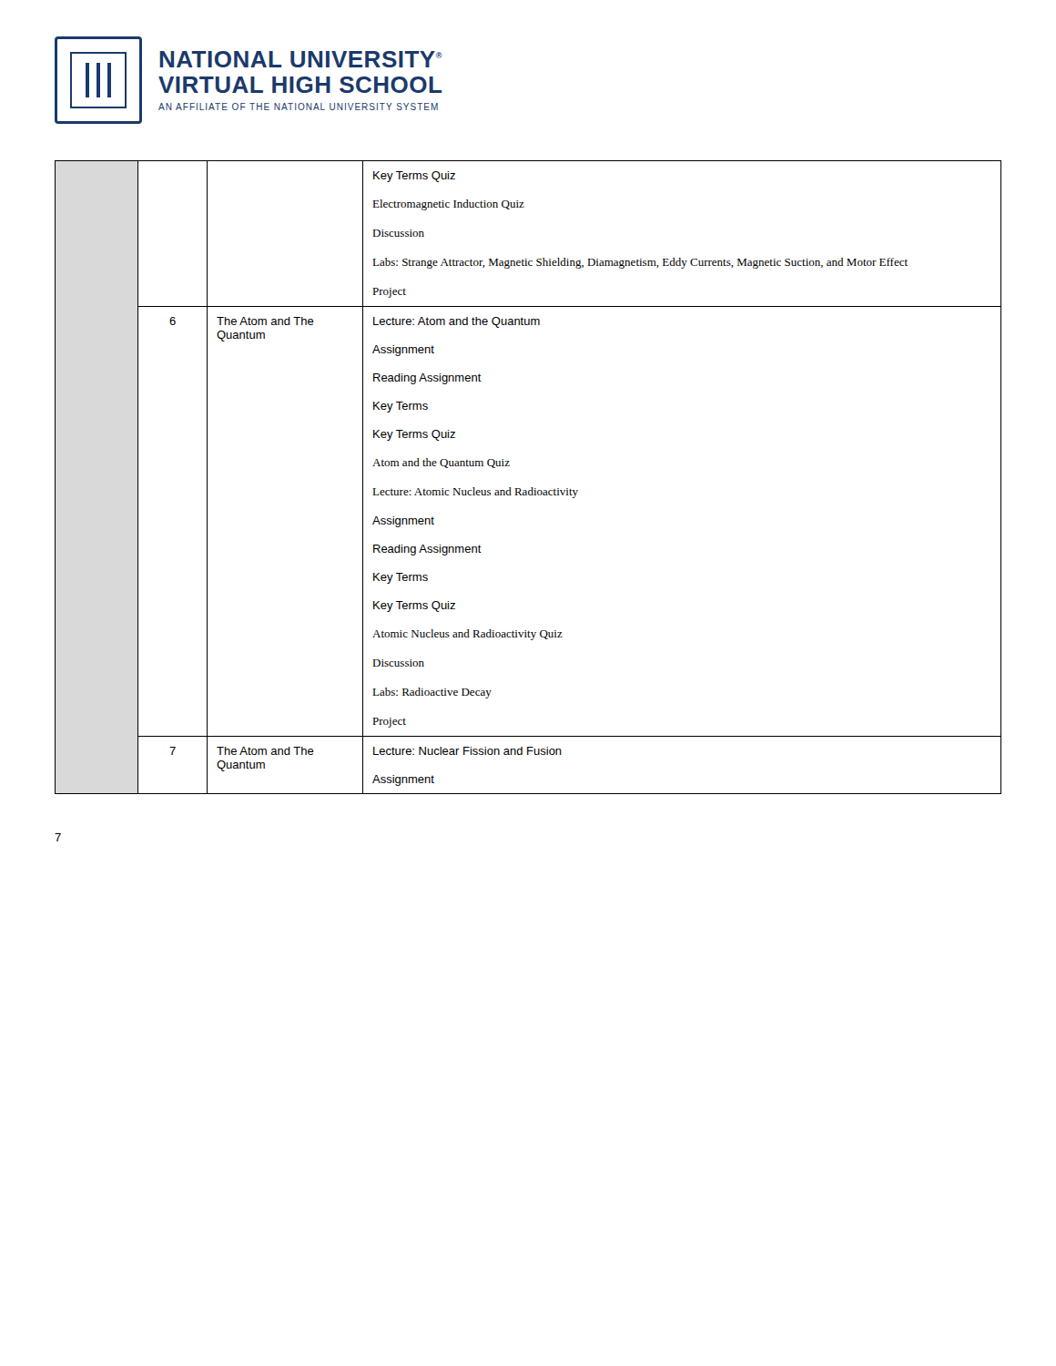NATIONAL UNIVERSITY®
VIRTUAL HIGH SCHOOL
AN AFFILIATE OF THE NATIONAL UNIVERSITY SYSTEM
| | | | Key Terms Quiz Electromagnetic Induction Quiz Discussion Labs: Strange Attractor, Magnetic Shielding, Diamagnetism, Eddy Currents, Magnetic Suction, and Motor Effect Project |
| 6 | The Atom and The Quantum | Lecture: Atom and the Quantum Assignment Reading Assignment Key Terms Key Terms Quiz Atom and the Quantum Quiz Lecture: Atomic Nucleus and Radioactivity Assignment Reading Assignment Key Terms Key Terms Quiz Atomic Nucleus and Radioactivity Quiz Discussion Labs: Radioactive Decay Project |
| 7 | The Atom and The Quantum | Lecture: Nuclear Fission and Fusion Assignment |
7